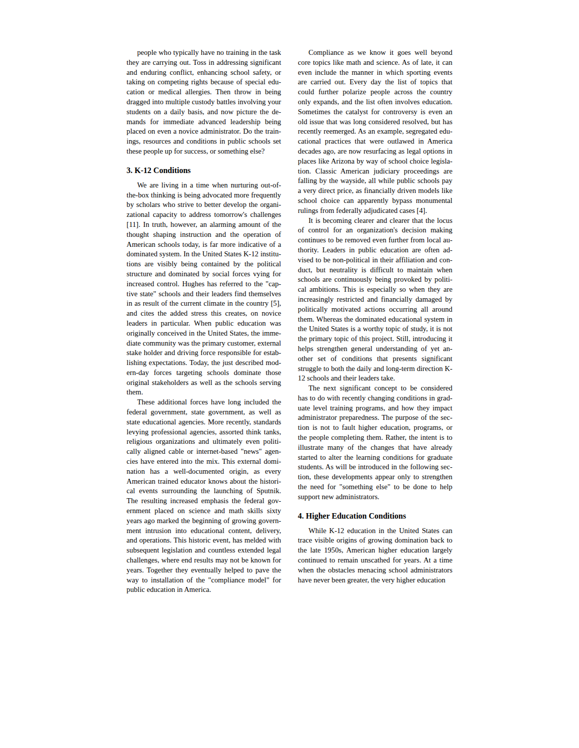people who typically have no training in the task they are carrying out. Toss in addressing significant and enduring conflict, enhancing school safety, or taking on competing rights because of special education or medical allergies. Then throw in being dragged into multiple custody battles involving your students on a daily basis, and now picture the demands for immediate advanced leadership being placed on even a novice administrator. Do the trainings, resources and conditions in public schools set these people up for success, or something else?
3. K-12 Conditions
We are living in a time when nurturing out-of-the-box thinking is being advocated more frequently by scholars who strive to better develop the organizational capacity to address tomorrow's challenges [11]. In truth, however, an alarming amount of the thought shaping instruction and the operation of American schools today, is far more indicative of a dominated system. In the United States K-12 institutions are visibly being contained by the political structure and dominated by social forces vying for increased control. Hughes has referred to the "captive state" schools and their leaders find themselves in as result of the current climate in the country [5], and cites the added stress this creates, on novice leaders in particular. When public education was originally conceived in the United States, the immediate community was the primary customer, external stake holder and driving force responsible for establishing expectations. Today, the just described modern-day forces targeting schools dominate those original stakeholders as well as the schools serving them.
These additional forces have long included the federal government, state government, as well as state educational agencies. More recently, standards levying professional agencies, assorted think tanks, religious organizations and ultimately even politically aligned cable or internet-based "news" agencies have entered into the mix. This external domination has a well-documented origin, as every American trained educator knows about the historical events surrounding the launching of Sputnik. The resulting increased emphasis the federal government placed on science and math skills sixty years ago marked the beginning of growing government intrusion into educational content, delivery, and operations. This historic event, has melded with subsequent legislation and countless extended legal challenges, where end results may not be known for years. Together they eventually helped to pave the way to installation of the "compliance model" for public education in America.
Compliance as we know it goes well beyond core topics like math and science. As of late, it can even include the manner in which sporting events are carried out. Every day the list of topics that could further polarize people across the country only expands, and the list often involves education. Sometimes the catalyst for controversy is even an old issue that was long considered resolved, but has recently reemerged. As an example, segregated educational practices that were outlawed in America decades ago, are now resurfacing as legal options in places like Arizona by way of school choice legislation. Classic American judiciary proceedings are falling by the wayside, all while public schools pay a very direct price, as financially driven models like school choice can apparently bypass monumental rulings from federally adjudicated cases [4].
It is becoming clearer and clearer that the locus of control for an organization's decision making continues to be removed even further from local authority. Leaders in public education are often advised to be non-political in their affiliation and conduct, but neutrality is difficult to maintain when schools are continuously being provoked by political ambitions. This is especially so when they are increasingly restricted and financially damaged by politically motivated actions occurring all around them. Whereas the dominated educational system in the United States is a worthy topic of study, it is not the primary topic of this project. Still, introducing it helps strengthen general understanding of yet another set of conditions that presents significant struggle to both the daily and long-term direction K-12 schools and their leaders take.
The next significant concept to be considered has to do with recently changing conditions in graduate level training programs, and how they impact administrator preparedness. The purpose of the section is not to fault higher education, programs, or the people completing them. Rather, the intent is to illustrate many of the changes that have already started to alter the learning conditions for graduate students. As will be introduced in the following section, these developments appear only to strengthen the need for "something else" to be done to help support new administrators.
4. Higher Education Conditions
While K-12 education in the United States can trace visible origins of growing domination back to the late 1950s, American higher education largely continued to remain unscathed for years. At a time when the obstacles menacing school administrators have never been greater, the very higher education